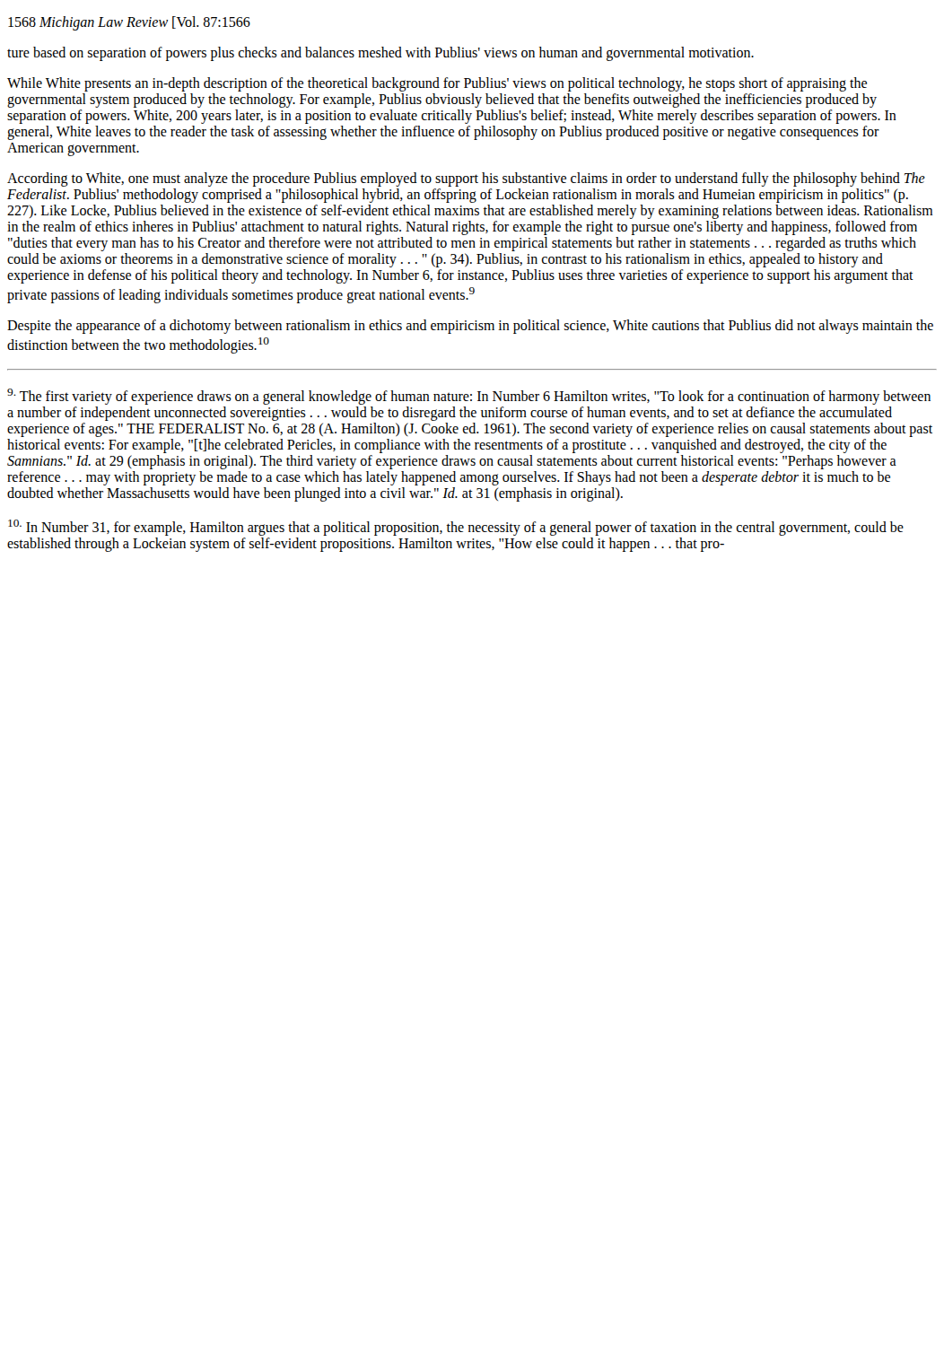1568 Michigan Law Review [Vol. 87:1566
ture based on separation of powers plus checks and balances meshed with Publius' views on human and governmental motivation.
While White presents an in-depth description of the theoretical background for Publius' views on political technology, he stops short of appraising the governmental system produced by the technology. For example, Publius obviously believed that the benefits outweighed the inefficiencies produced by separation of powers. White, 200 years later, is in a position to evaluate critically Publius's belief; instead, White merely describes separation of powers. In general, White leaves to the reader the task of assessing whether the influence of philosophy on Publius produced positive or negative consequences for American government.
According to White, one must analyze the procedure Publius employed to support his substantive claims in order to understand fully the philosophy behind The Federalist. Publius' methodology comprised a "philosophical hybrid, an offspring of Lockeian rationalism in morals and Humeian empiricism in politics" (p. 227). Like Locke, Publius believed in the existence of self-evident ethical maxims that are established merely by examining relations between ideas. Rationalism in the realm of ethics inheres in Publius' attachment to natural rights. Natural rights, for example the right to pursue one's liberty and happiness, followed from "duties that every man has to his Creator and therefore were not attributed to men in empirical statements but rather in statements . . . regarded as truths which could be axioms or theorems in a demonstrative science of morality . . . " (p. 34). Publius, in contrast to his rationalism in ethics, appealed to history and experience in defense of his political theory and technology. In Number 6, for instance, Publius uses three varieties of experience to support his argument that private passions of leading individuals sometimes produce great national events.9
Despite the appearance of a dichotomy between rationalism in ethics and empiricism in political science, White cautions that Publius did not always maintain the distinction between the two methodologies.10
9. The first variety of experience draws on a general knowledge of human nature: In Number 6 Hamilton writes, "To look for a continuation of harmony between a number of independent unconnected sovereignties . . . would be to disregard the uniform course of human events, and to set at defiance the accumulated experience of ages." THE FEDERALIST No. 6, at 28 (A. Hamilton) (J. Cooke ed. 1961). The second variety of experience relies on causal statements about past historical events: For example, "[t]he celebrated Pericles, in compliance with the resentments of a prostitute . . . vanquished and destroyed, the city of the Samnians." Id. at 29 (emphasis in original). The third variety of experience draws on causal statements about current historical events: "Perhaps however a reference . . . may with propriety be made to a case which has lately happened among ourselves. If Shays had not been a desperate debtor it is much to be doubted whether Massachusetts would have been plunged into a civil war." Id. at 31 (emphasis in original).
10. In Number 31, for example, Hamilton argues that a political proposition, the necessity of a general power of taxation in the central government, could be established through a Lockeian system of self-evident propositions. Hamilton writes, "How else could it happen . . . that pro-